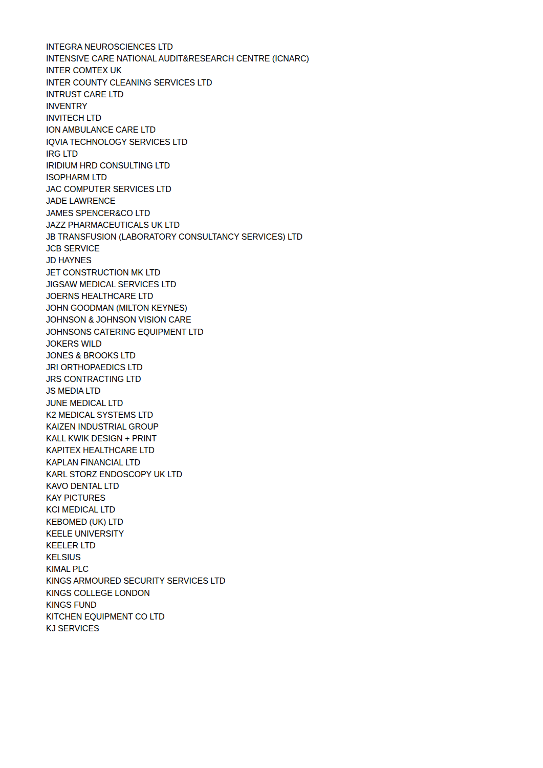INTEGRA NEUROSCIENCES LTD
INTENSIVE CARE NATIONAL AUDIT&RESEARCH CENTRE (ICNARC)
INTER COMTEX UK
INTER COUNTY CLEANING SERVICES LTD
INTRUST CARE LTD
INVENTRY
INVITECH LTD
ION AMBULANCE CARE LTD
IQVIA TECHNOLOGY SERVICES LTD
IRG LTD
IRIDIUM HRD CONSULTING LTD
ISOPHARM LTD
JAC COMPUTER SERVICES LTD
JADE LAWRENCE
JAMES SPENCER&CO LTD
JAZZ PHARMACEUTICALS UK LTD
JB TRANSFUSION (LABORATORY CONSULTANCY SERVICES) LTD
JCB SERVICE
JD HAYNES
JET CONSTRUCTION MK LTD
JIGSAW MEDICAL SERVICES LTD
JOERNS HEALTHCARE LTD
JOHN GOODMAN (MILTON KEYNES)
JOHNSON & JOHNSON VISION CARE
JOHNSONS CATERING EQUIPMENT LTD
JOKERS WILD
JONES & BROOKS LTD
JRI ORTHOPAEDICS LTD
JRS CONTRACTING LTD
JS MEDIA LTD
JUNE MEDICAL LTD
K2 MEDICAL SYSTEMS LTD
KAIZEN INDUSTRIAL GROUP
KALL KWIK DESIGN + PRINT
KAPITEX HEALTHCARE LTD
KAPLAN FINANCIAL LTD
KARL STORZ ENDOSCOPY UK LTD
KAVO DENTAL LTD
KAY PICTURES
KCI MEDICAL LTD
KEBOMED (UK) LTD
KEELE UNIVERSITY
KEELER LTD
KELSIUS
KIMAL PLC
KINGS ARMOURED SECURITY SERVICES LTD
KINGS COLLEGE LONDON
KINGS FUND
KITCHEN EQUIPMENT CO LTD
KJ SERVICES